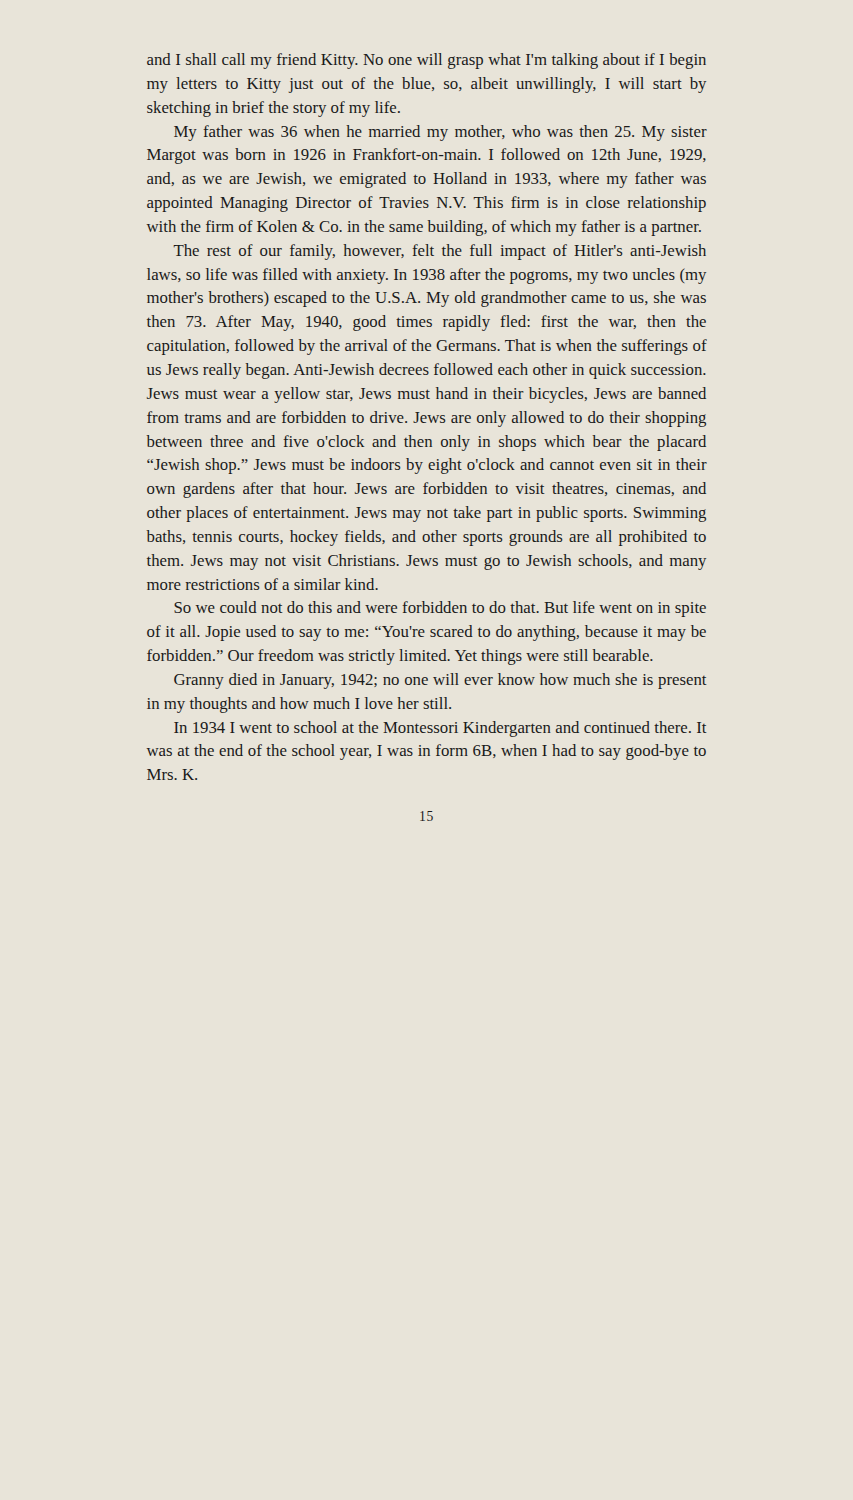and I shall call my friend Kitty. No one will grasp what I'm talking about if I begin my letters to Kitty just out of the blue, so, albeit unwillingly, I will start by sketching in brief the story of my life.
My father was 36 when he married my mother, who was then 25. My sister Margot was born in 1926 in Frankfort-on-main. I followed on 12th June, 1929, and, as we are Jewish, we emigrated to Holland in 1933, where my father was appointed Managing Director of Travies N.V. This firm is in close relationship with the firm of Kolen & Co. in the same building, of which my father is a partner.
The rest of our family, however, felt the full impact of Hitler's anti-Jewish laws, so life was filled with anxiety. In 1938 after the pogroms, my two uncles (my mother's brothers) escaped to the U.S.A. My old grandmother came to us, she was then 73. After May, 1940, good times rapidly fled: first the war, then the capitulation, followed by the arrival of the Germans. That is when the sufferings of us Jews really began. Anti-Jewish decrees followed each other in quick succession. Jews must wear a yellow star, Jews must hand in their bicycles, Jews are banned from trams and are forbidden to drive. Jews are only allowed to do their shopping between three and five o'clock and then only in shops which bear the placard “Jewish shop.” Jews must be indoors by eight o'clock and cannot even sit in their own gardens after that hour. Jews are forbidden to visit theatres, cinemas, and other places of entertainment. Jews may not take part in public sports. Swimming baths, tennis courts, hockey fields, and other sports grounds are all prohibited to them. Jews may not visit Christians. Jews must go to Jewish schools, and many more restrictions of a similar kind.
So we could not do this and were forbidden to do that. But life went on in spite of it all. Jopie used to say to me: “You're scared to do anything, because it may be forbidden.” Our freedom was strictly limited. Yet things were still bearable.
Granny died in January, 1942; no one will ever know how much she is present in my thoughts and how much I love her still.
In 1934 I went to school at the Montessori Kindergarten and continued there. It was at the end of the school year, I was in form 6B, when I had to say good-bye to Mrs. K.
15